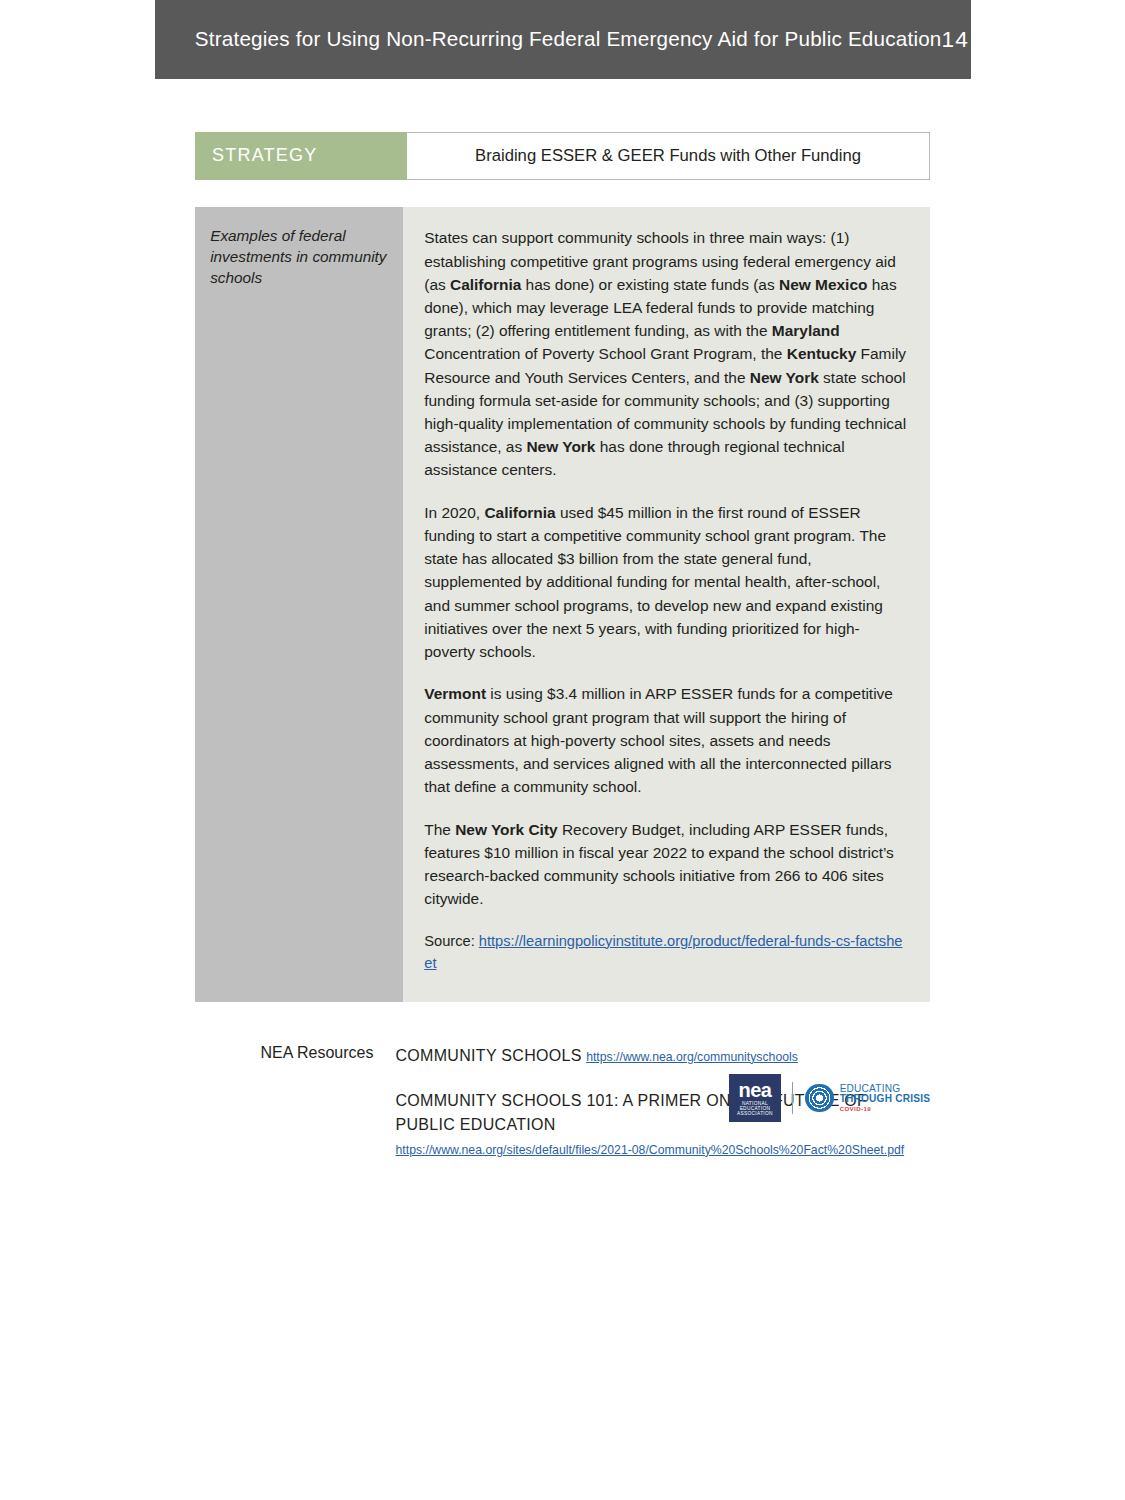Strategies for Using Non-Recurring Federal Emergency Aid for Public Education
14
| STRATEGY | Braiding ESSER & GEER Funds with Other Funding |
| Examples of federal investments in community schools | States can support community schools in three main ways: (1) establishing competitive grant programs using federal emergency aid (as California has done) or existing state funds (as New Mexico has done), which may leverage LEA federal funds to provide matching grants; (2) offering entitlement funding, as with the Maryland Concentration of Poverty School Grant Program, the Kentucky Family Resource and Youth Services Centers, and the New York state school funding formula set-aside for community schools; and (3) supporting high-quality implementation of community schools by funding technical assistance, as New York has done through regional technical assistance centers. In 2020, California used $45 million in the first round of ESSER funding to start a competitive community school grant program. The state has allocated $3 billion from the state general fund, supplemented by additional funding for mental health, after-school, and summer school programs, to develop new and expand existing initiatives over the next 5 years, with funding prioritized for high-poverty schools. Vermont is using $3.4 million in ARP ESSER funds for a competitive community school grant program that will support the hiring of coordinators at high-poverty school sites, assets and needs assessments, and services aligned with all the interconnected pillars that define a community school. The New York City Recovery Budget, including ARP ESSER funds, features $10 million in fiscal year 2022 to expand the school district’s research-backed community schools initiative from 266 to 406 sites citywide. Source: https://learningpolicyinstitute.org/product/federal-funds-cs-factsheet |
| NEA Resources | COMMUNITY SCHOOLS https://www.nea.org/communityschools COMMUNITY SCHOOLS 101: A PRIMER ON THE FUTURE OF PUBLIC EDUCATION https://www.nea.org/sites/default/files/2021-08/Community%20Schools%20Fact%20Sheet.pdf |
nea NATIONAL
EDUCATION
ASSOCIATION
EDUCATING THROUGH CRISIS COVID-19